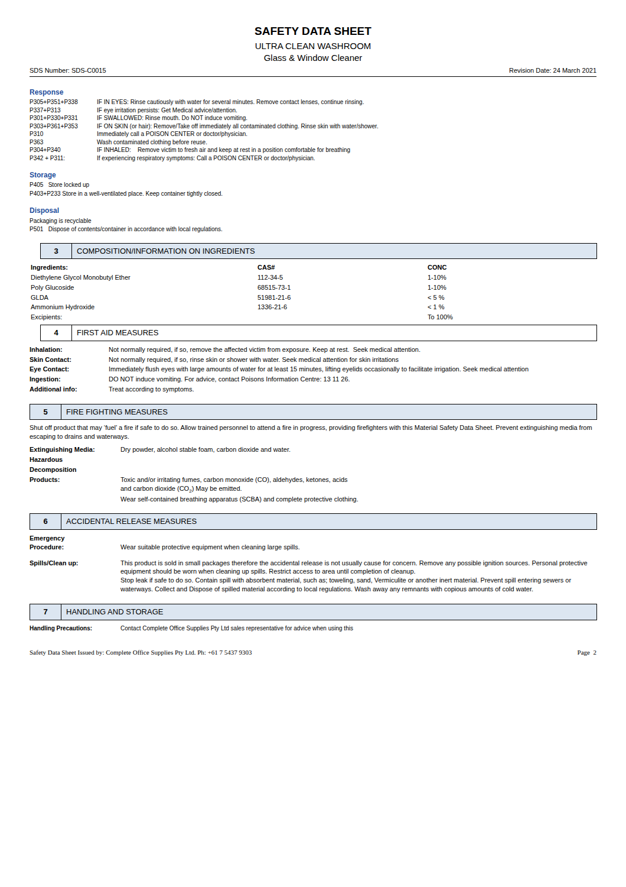SAFETY DATA SHEET
ULTRA CLEAN WASHROOM
Glass & Window Cleaner
SDS Number: SDS-C0015 Revision Date: 24 March 2021
Response
| P305+P351+P338 | IF IN EYES: Rinse cautiously with water for several minutes. Remove contact lenses, continue rinsing. |
| P337+P313 | IF eye irritation persists: Get Medical advice/attention. |
| P301+P330+P331 | IF SWALLOWED: Rinse mouth. Do NOT induce vomiting. |
| P303+P361+P353 | IF ON SKIN (or hair): Remove/Take off immediately all contaminated clothing. Rinse skin with water/shower. |
| P310 | Immediately call a POISON CENTER or doctor/physician. |
| P363 | Wash contaminated clothing before reuse. |
| P304+P340 | IF INHALED: Remove victim to fresh air and keep at rest in a position comfortable for breathing |
| P342 + P311: | If experiencing respiratory symptoms: Call a POISON CENTER or doctor/physician. |
Storage
P405 Store locked up
P403+P233 Store in a well-ventilated place. Keep container tightly closed.
Disposal
Packaging is recyclable
P501 Dispose of contents/container in accordance with local regulations.
3
COMPOSITION/INFORMATION ON INGREDIENTS
| Ingredients: | CAS# | CONC |
| Diethylene Glycol Monobutyl Ether | 112-34-5 | 1-10% |
| Poly Glucoside | 68515-73-1 | 1-10% |
| GLDA | 51981-21-6 | < 5 % |
| Ammonium Hydroxide | 1336-21-6 | < 1 % |
| Excipients: | | To 100% |
4
FIRST AID MEASURES
| Inhalation: | Not normally required, if so, remove the affected victim from exposure. Keep at rest. Seek medical attention. |
| Skin Contact: | Not normally required, if so, rinse skin or shower with water. Seek medical attention for skin irritations |
| Eye Contact: | Immediately flush eyes with large amounts of water for at least 15 minutes, lifting eyelids occasionally to facilitate irrigation. Seek medical attention |
| Ingestion: | DO NOT induce vomiting. For advice, contact Poisons Information Centre: 13 11 26. |
| Additional info: | Treat according to symptoms. |
5
FIRE FIGHTING MEASURES
Shut off product that may ‘fuel’ a fire if safe to do so. Allow trained personnel to attend a fire in progress, providing firefighters with this Material Safety Data Sheet. Prevent extinguishing media from escaping to drains and waterways.
| Extinguishing Media: | Dry powder, alcohol stable foam, carbon dioxide and water. |
| Hazardous | |
| Decomposition | |
| Products: | Toxic and/or irritating fumes, carbon monoxide (CO), aldehydes, ketones, acids and carbon dioxide (CO 2 ) May be emitted. Wear self-contained breathing apparatus (SCBA) and complete protective clothing. |
6
ACCIDENTAL RELEASE MEASURES
| Emergency Procedure: | Wear suitable protective equipment when cleaning large spills. |
| Spills/Clean up: | This product is sold in small packages therefore the accidental release is not usually cause for concern. Remove any possible ignition sources. Personal protective equipment should be worn when cleaning up spills. Restrict access to area until completion of cleanup. Stop leak if safe to do so. Contain spill with absorbent material, such as; toweling, sand, Vermiculite or another inert material. Prevent spill entering sewers or waterways. Collect and Dispose of spilled material according to local regulations. Wash away any remnants with copious amounts of cold water. |
7
HANDLING AND STORAGE
| Handling Precautions: | Contact Complete Office Supplies Pty Ltd sales representative for advice when using this |
Safety Data Sheet Issued by: Complete Office Supplies Pty Ltd. Ph: +61 7 5437 9303 Page 2